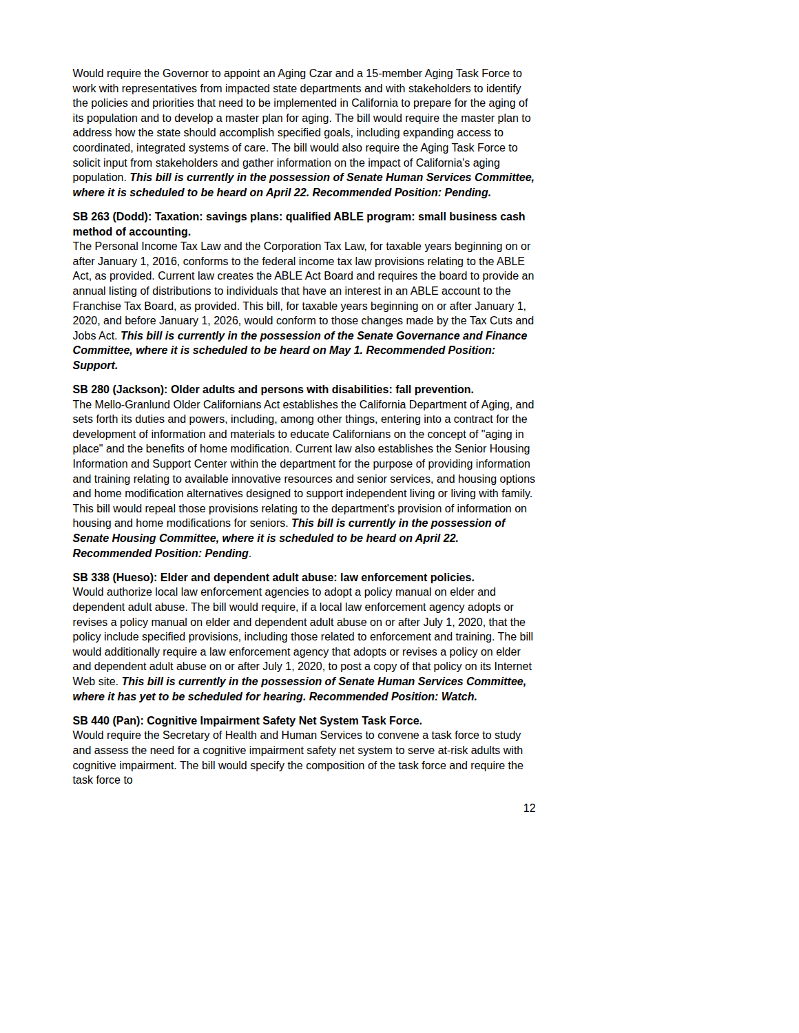Would require the Governor to appoint an Aging Czar and a 15-member Aging Task Force to work with representatives from impacted state departments and with stakeholders to identify the policies and priorities that need to be implemented in California to prepare for the aging of its population and to develop a master plan for aging. The bill would require the master plan to address how the state should accomplish specified goals, including expanding access to coordinated, integrated systems of care. The bill would also require the Aging Task Force to solicit input from stakeholders and gather information on the impact of California's aging population. This bill is currently in the possession of Senate Human Services Committee, where it is scheduled to be heard on April 22. Recommended Position: Pending.
SB 263 (Dodd): Taxation: savings plans: qualified ABLE program: small business cash method of accounting.
The Personal Income Tax Law and the Corporation Tax Law, for taxable years beginning on or after January 1, 2016, conforms to the federal income tax law provisions relating to the ABLE Act, as provided. Current law creates the ABLE Act Board and requires the board to provide an annual listing of distributions to individuals that have an interest in an ABLE account to the Franchise Tax Board, as provided. This bill, for taxable years beginning on or after January 1, 2020, and before January 1, 2026, would conform to those changes made by the Tax Cuts and Jobs Act. This bill is currently in the possession of the Senate Governance and Finance Committee, where it is scheduled to be heard on May 1. Recommended Position: Support.
SB 280 (Jackson): Older adults and persons with disabilities: fall prevention.
The Mello-Granlund Older Californians Act establishes the California Department of Aging, and sets forth its duties and powers, including, among other things, entering into a contract for the development of information and materials to educate Californians on the concept of "aging in place" and the benefits of home modification. Current law also establishes the Senior Housing Information and Support Center within the department for the purpose of providing information and training relating to available innovative resources and senior services, and housing options and home modification alternatives designed to support independent living or living with family. This bill would repeal those provisions relating to the department's provision of information on housing and home modifications for seniors. This bill is currently in the possession of Senate Housing Committee, where it is scheduled to be heard on April 22. Recommended Position: Pending.
SB 338 (Hueso): Elder and dependent adult abuse: law enforcement policies.
Would authorize local law enforcement agencies to adopt a policy manual on elder and dependent adult abuse. The bill would require, if a local law enforcement agency adopts or revises a policy manual on elder and dependent adult abuse on or after July 1, 2020, that the policy include specified provisions, including those related to enforcement and training. The bill would additionally require a law enforcement agency that adopts or revises a policy on elder and dependent adult abuse on or after July 1, 2020, to post a copy of that policy on its Internet Web site. This bill is currently in the possession of Senate Human Services Committee, where it has yet to be scheduled for hearing. Recommended Position: Watch.
SB 440 (Pan): Cognitive Impairment Safety Net System Task Force.
Would require the Secretary of Health and Human Services to convene a task force to study and assess the need for a cognitive impairment safety net system to serve at-risk adults with cognitive impairment. The bill would specify the composition of the task force and require the task force to
12